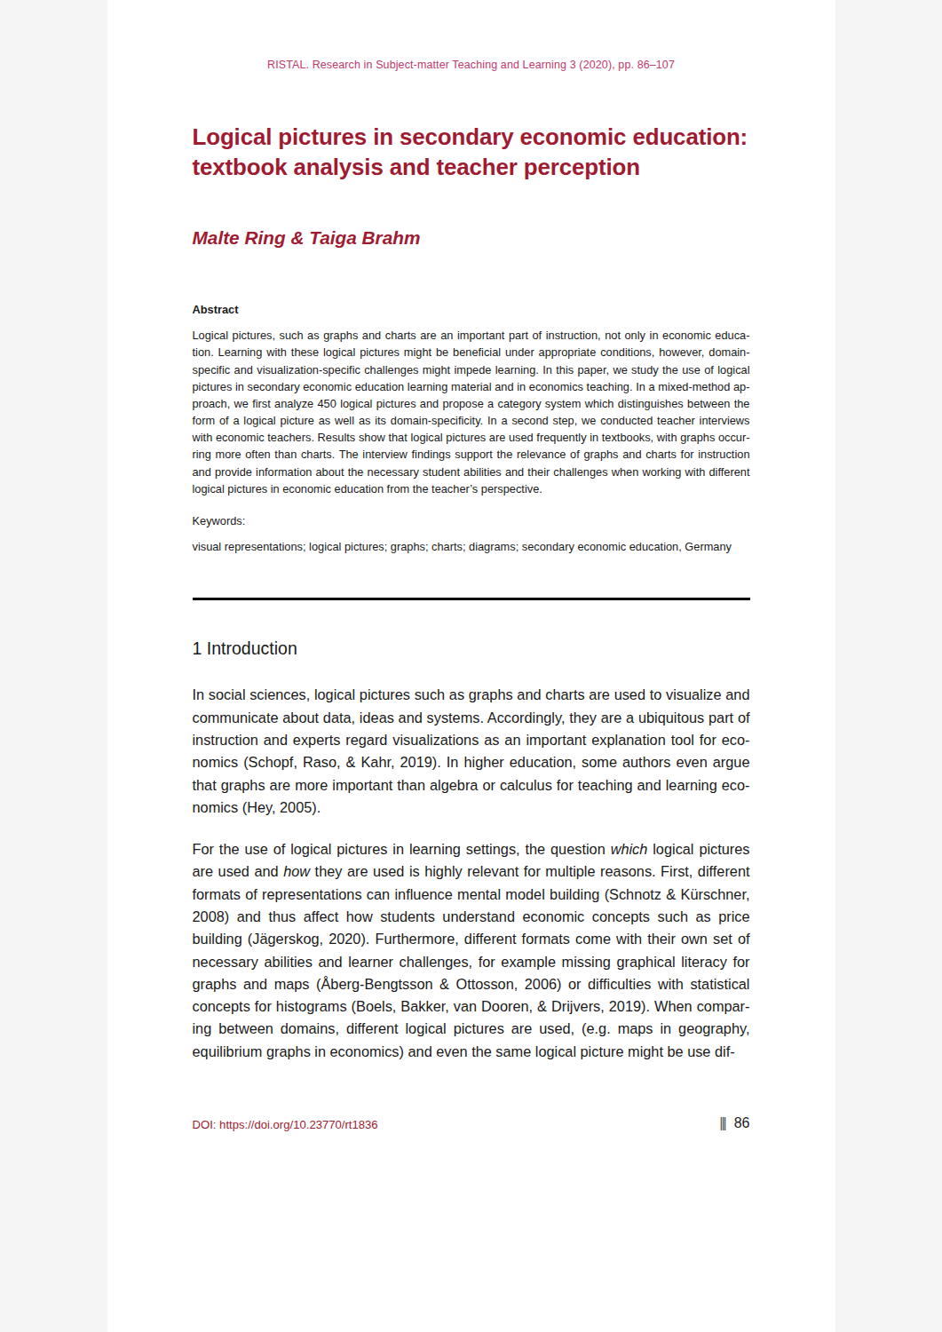RISTAL. Research in Subject-matter Teaching and Learning 3 (2020), pp. 86–107
Logical pictures in secondary economic education: textbook analysis and teacher perception
Malte Ring & Taiga Brahm
Abstract
Logical pictures, such as graphs and charts are an important part of instruction, not only in economic education. Learning with these logical pictures might be beneficial under appropriate conditions, however, domain-specific and visualization-specific challenges might impede learning. In this paper, we study the use of logical pictures in secondary economic education learning material and in economics teaching. In a mixed-method approach, we first analyze 450 logical pictures and propose a category system which distinguishes between the form of a logical picture as well as its domain-specificity. In a second step, we conducted teacher interviews with economic teachers. Results show that logical pictures are used frequently in textbooks, with graphs occurring more often than charts. The interview findings support the relevance of graphs and charts for instruction and provide information about the necessary student abilities and their challenges when working with different logical pictures in economic education from the teacher’s perspective.
Keywords:
visual representations; logical pictures; graphs; charts; diagrams; secondary economic education, Germany
1 Introduction
In social sciences, logical pictures such as graphs and charts are used to visualize and communicate about data, ideas and systems. Accordingly, they are a ubiquitous part of instruction and experts regard visualizations as an important explanation tool for economics (Schopf, Raso, & Kahr, 2019). In higher education, some authors even argue that graphs are more important than algebra or calculus for teaching and learning economics (Hey, 2005).
For the use of logical pictures in learning settings, the question which logical pictures are used and how they are used is highly relevant for multiple reasons. First, different formats of representations can influence mental model building (Schnotz & Kürschner, 2008) and thus affect how students understand economic concepts such as price building (Jägerskog, 2020). Furthermore, different formats come with their own set of necessary abilities and learner challenges, for example missing graphical literacy for graphs and maps (Åberg-Bengtsson & Ottosson, 2006) or difficulties with statistical concepts for histograms (Boels, Bakker, van Dooren, & Drijvers, 2019). When comparing between domains, different logical pictures are used, (e.g. maps in geography, equilibrium graphs in economics) and even the same logical picture might be use dif-
DOI: https://doi.org/10.23770/rt1836 |||86